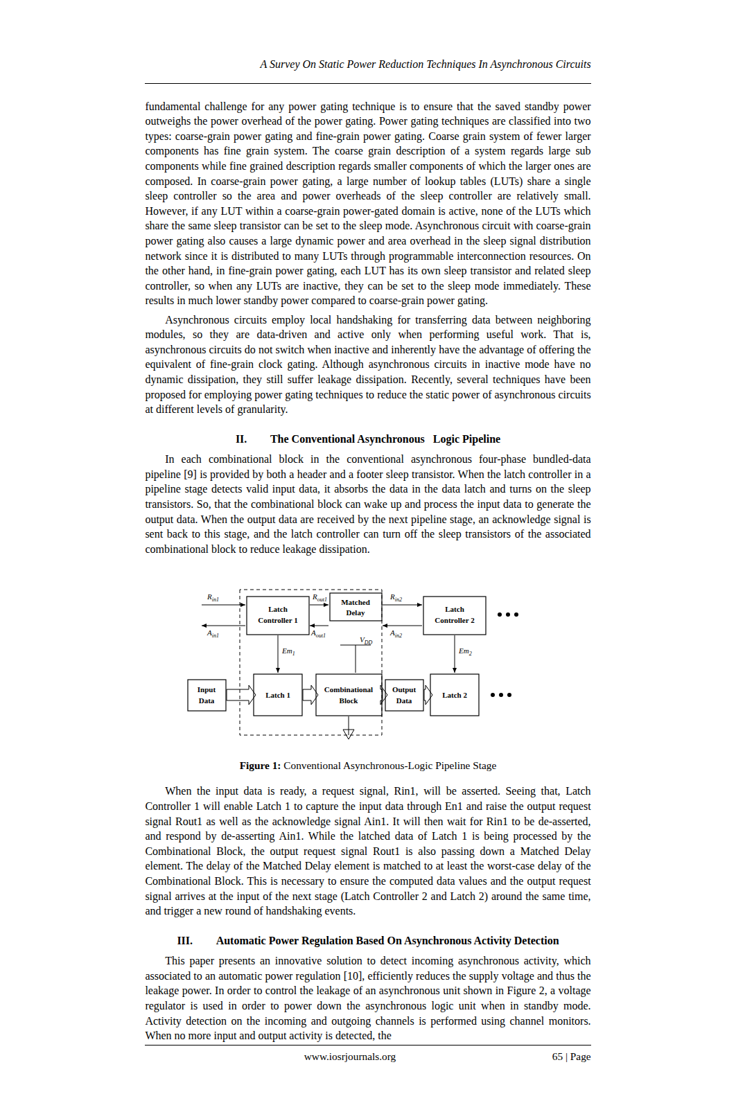A Survey On Static Power Reduction Techniques In Asynchronous Circuits
fundamental challenge for any power gating technique is to ensure that the saved standby power outweighs the power overhead of the power gating. Power gating techniques are classified into two types: coarse-grain power gating and fine-grain power gating. Coarse grain system of fewer larger components has fine grain system. The coarse grain description of a system regards large sub components while fine grained description regards smaller components of which the larger ones are composed. In coarse-grain power gating, a large number of lookup tables (LUTs) share a single sleep controller so the area and power overheads of the sleep controller are relatively small. However, if any LUT within a coarse-grain power-gated domain is active, none of the LUTs which share the same sleep transistor can be set to the sleep mode. Asynchronous circuit with coarse-grain power gating also causes a large dynamic power and area overhead in the sleep signal distribution network since it is distributed to many LUTs through programmable interconnection resources. On the other hand, in fine-grain power gating, each LUT has its own sleep transistor and related sleep controller, so when any LUTs are inactive, they can be set to the sleep mode immediately. These results in much lower standby power compared to coarse-grain power gating.
Asynchronous circuits employ local handshaking for transferring data between neighboring modules, so they are data-driven and active only when performing useful work. That is, asynchronous circuits do not switch when inactive and inherently have the advantage of offering the equivalent of fine-grain clock gating. Although asynchronous circuits in inactive mode have no dynamic dissipation, they still suffer leakage dissipation. Recently, several techniques have been proposed for employing power gating techniques to reduce the static power of asynchronous circuits at different levels of granularity.
II. The Conventional Asynchronous Logic Pipeline
In each combinational block in the conventional asynchronous four-phase bundled-data pipeline [9] is provided by both a header and a footer sleep transistor. When the latch controller in a pipeline stage detects valid input data, it absorbs the data in the data latch and turns on the sleep transistors. So, that the combinational block can wake up and process the input data to generate the output data. When the output data are received by the next pipeline stage, an acknowledge signal is sent back to this stage, and the latch controller can turn off the sleep transistors of the associated combinational block to reduce leakage dissipation.
Latch Controller 1 Matched Delay Latch Controller 2 Rin1 Ain1 Rout1 Aout1 Rin2 Ain2 Em1 Em2 VDD Latch 1 Combinational Block Latch 2 Input Data Output Data
Figure 1: Conventional Asynchronous-Logic Pipeline Stage
When the input data is ready, a request signal, Rin1, will be asserted. Seeing that, Latch Controller 1 will enable Latch 1 to capture the input data through En1 and raise the output request signal Rout1 as well as the acknowledge signal Ain1. It will then wait for Rin1 to be de-asserted, and respond by de-asserting Ain1. While the latched data of Latch 1 is being processed by the Combinational Block, the output request signal Rout1 is also passing down a Matched Delay element. The delay of the Matched Delay element is matched to at least the worst-case delay of the Combinational Block. This is necessary to ensure the computed data values and the output request signal arrives at the input of the next stage (Latch Controller 2 and Latch 2) around the same time, and trigger a new round of handshaking events.
III. Automatic Power Regulation Based On Asynchronous Activity Detection
This paper presents an innovative solution to detect incoming asynchronous activity, which associated to an automatic power regulation [10], efficiently reduces the supply voltage and thus the leakage power. In order to control the leakage of an asynchronous unit shown in Figure 2, a voltage regulator is used in order to power down the asynchronous logic unit when in standby mode. Activity detection on the incoming and outgoing channels is performed using channel monitors. When no more input and output activity is detected, the
www.iosrjournals.org 65 | Page